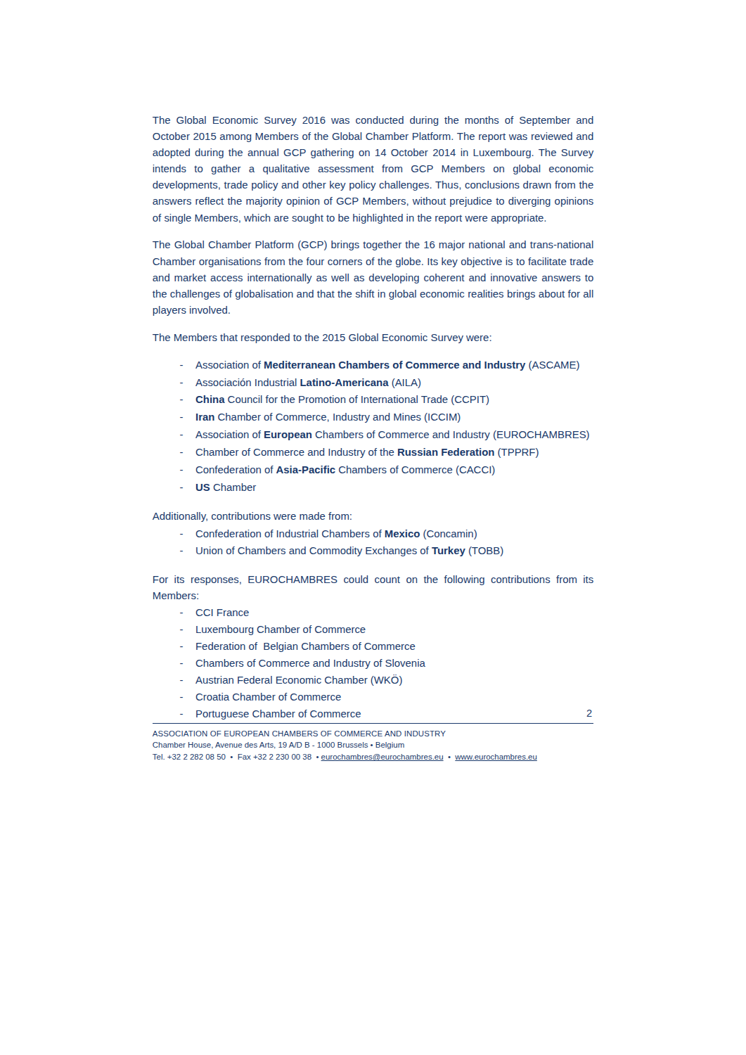The Global Economic Survey 2016 was conducted during the months of September and October 2015 among Members of the Global Chamber Platform. The report was reviewed and adopted during the annual GCP gathering on 14 October 2014 in Luxembourg. The Survey intends to gather a qualitative assessment from GCP Members on global economic developments, trade policy and other key policy challenges. Thus, conclusions drawn from the answers reflect the majority opinion of GCP Members, without prejudice to diverging opinions of single Members, which are sought to be highlighted in the report were appropriate.
The Global Chamber Platform (GCP) brings together the 16 major national and trans-national Chamber organisations from the four corners of the globe. Its key objective is to facilitate trade and market access internationally as well as developing coherent and innovative answers to the challenges of globalisation and that the shift in global economic realities brings about for all players involved.
The Members that responded to the 2015 Global Economic Survey were:
Association of Mediterranean Chambers of Commerce and Industry (ASCAME)
Associación Industrial Latino-Americana (AILA)
China Council for the Promotion of International Trade (CCPIT)
Iran Chamber of Commerce, Industry and Mines (ICCIM)
Association of European Chambers of Commerce and Industry (EUROCHAMBRES)
Chamber of Commerce and Industry of the Russian Federation (TPPRF)
Confederation of Asia-Pacific Chambers of Commerce (CACCI)
US Chamber
Additionally, contributions were made from:
Confederation of Industrial Chambers of Mexico (Concamin)
Union of Chambers and Commodity Exchanges of Turkey (TOBB)
For its responses, EUROCHAMBRES could count on the following contributions from its Members:
CCI France
Luxembourg Chamber of Commerce
Federation of Belgian Chambers of Commerce
Chambers of Commerce and Industry of Slovenia
Austrian Federal Economic Chamber (WKÖ)
Croatia Chamber of Commerce
Portuguese Chamber of Commerce
2
ASSOCIATION OF EUROPEAN CHAMBERS OF COMMERCE AND INDUSTRY
Chamber House, Avenue des Arts, 19 A/D B - 1000 Brussels • Belgium
Tel. +32 2 282 08 50 • Fax +32 2 230 00 38 • eurochambres@eurochambres.eu • www.eurochambres.eu